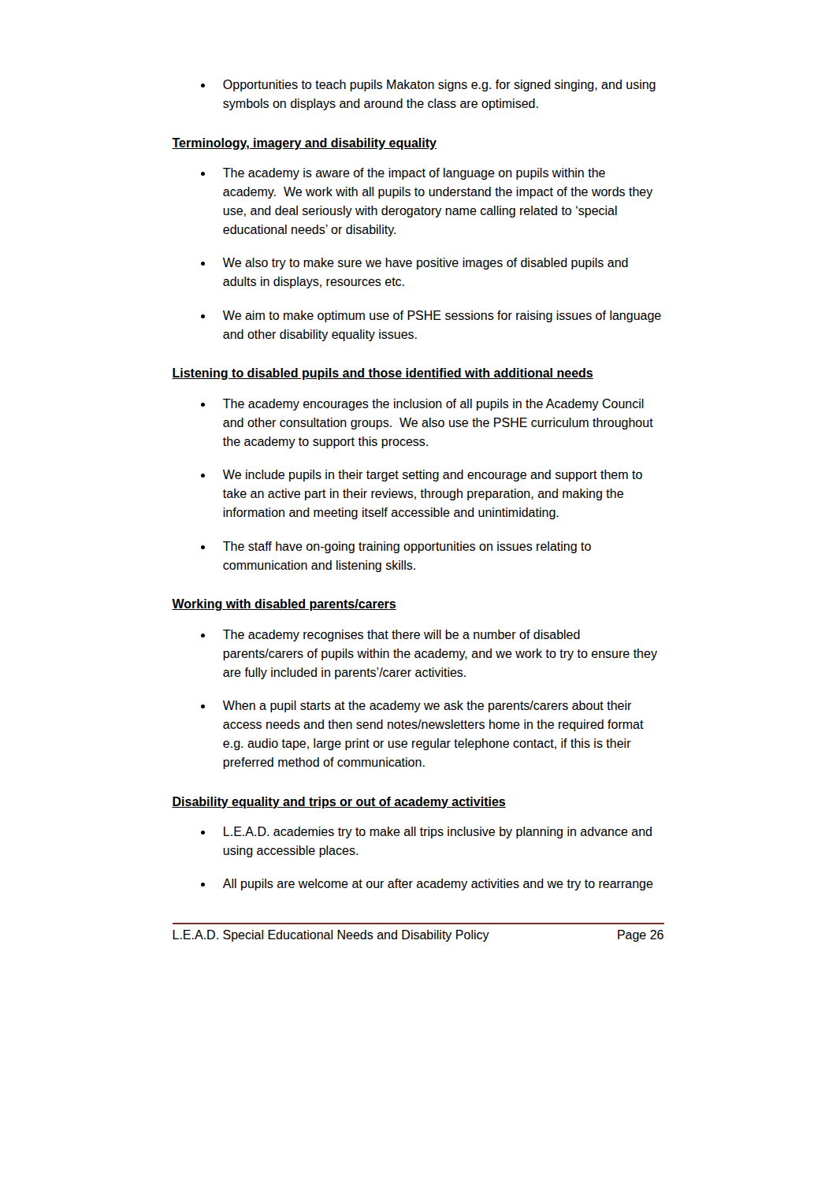Opportunities to teach pupils Makaton signs e.g. for signed singing, and using symbols on displays and around the class are optimised.
Terminology, imagery and disability equality
The academy is aware of the impact of language on pupils within the academy. We work with all pupils to understand the impact of the words they use, and deal seriously with derogatory name calling related to ‘special educational needs’ or disability.
We also try to make sure we have positive images of disabled pupils and adults in displays, resources etc.
We aim to make optimum use of PSHE sessions for raising issues of language and other disability equality issues.
Listening to disabled pupils and those identified with additional needs
The academy encourages the inclusion of all pupils in the Academy Council and other consultation groups. We also use the PSHE curriculum throughout the academy to support this process.
We include pupils in their target setting and encourage and support them to take an active part in their reviews, through preparation, and making the information and meeting itself accessible and unintimidating.
The staff have on-going training opportunities on issues relating to communication and listening skills.
Working with disabled parents/carers
The academy recognises that there will be a number of disabled parents/carers of pupils within the academy, and we work to try to ensure they are fully included in parents’/carer activities.
When a pupil starts at the academy we ask the parents/carers about their access needs and then send notes/newsletters home in the required format e.g. audio tape, large print or use regular telephone contact, if this is their preferred method of communication.
Disability equality and trips or out of academy activities
L.E.A.D. academies try to make all trips inclusive by planning in advance and using accessible places.
All pupils are welcome at our after academy activities and we try to rearrange
L.E.A.D. Special Educational Needs and Disability Policy Page 26